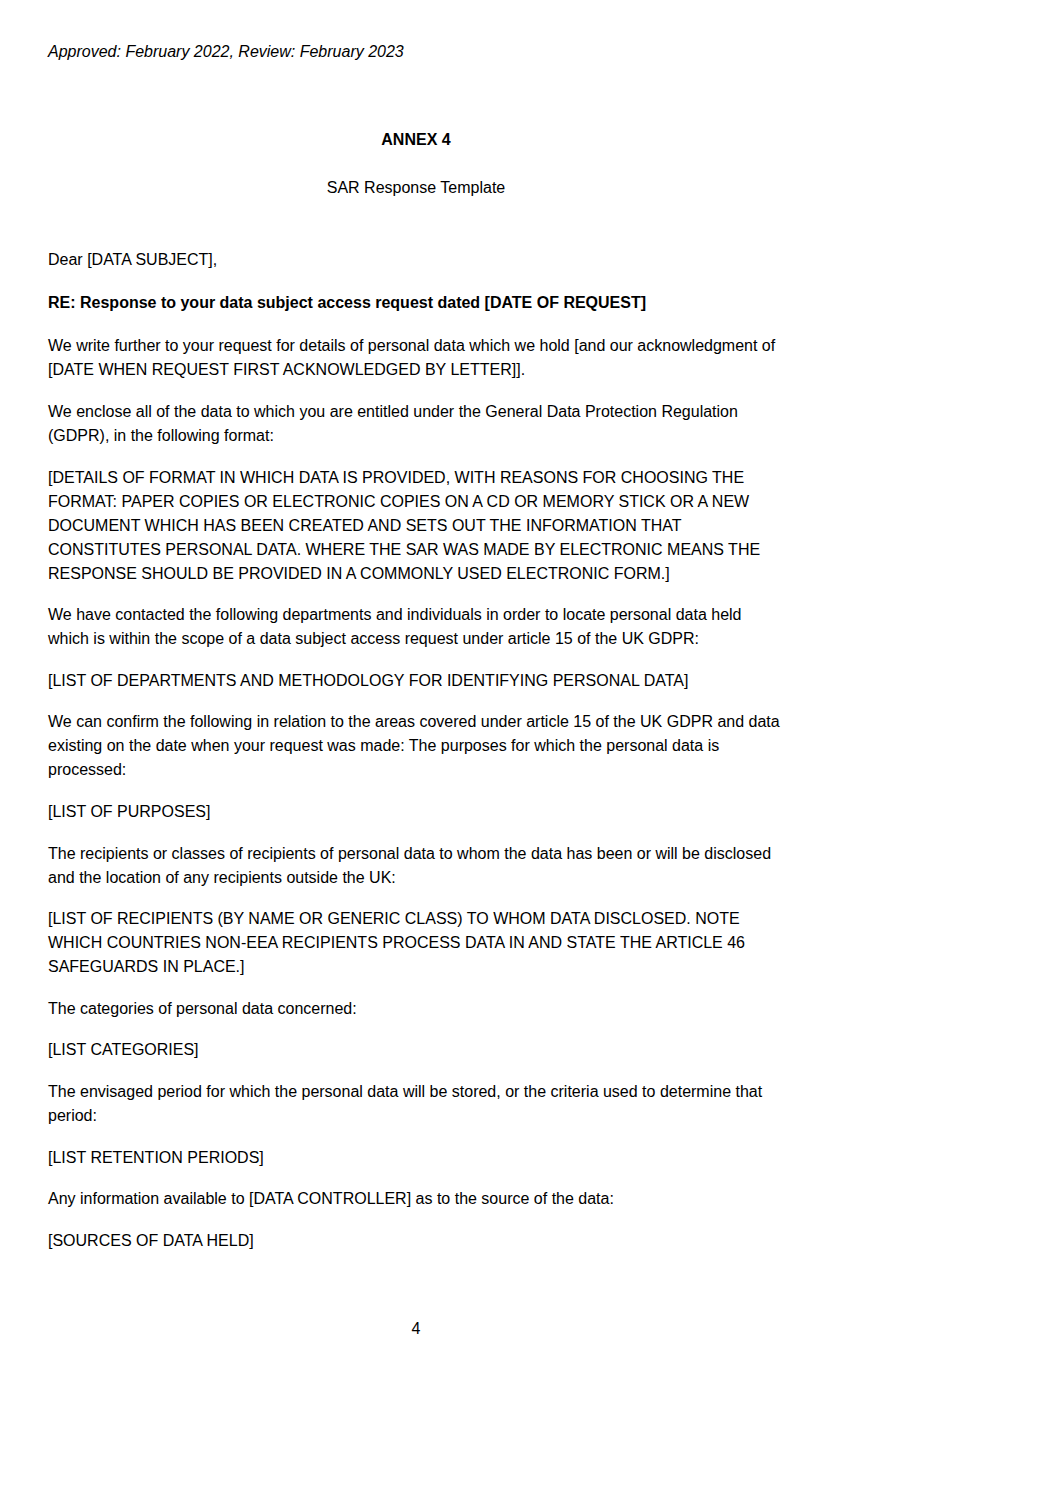Approved: February 2022, Review: February 2023
ANNEX 4
SAR Response Template
Dear [DATA SUBJECT],
RE: Response to your data subject access request dated [DATE OF REQUEST]
We write further to your request for details of personal data which we hold [and our acknowledgment of [DATE WHEN REQUEST FIRST ACKNOWLEDGED BY LETTER]].
We enclose all of the data to which you are entitled under the General Data Protection Regulation (GDPR), in the following format:
[DETAILS OF FORMAT IN WHICH DATA IS PROVIDED, WITH REASONS FOR CHOOSING THE FORMAT: PAPER COPIES OR ELECTRONIC COPIES ON A CD OR MEMORY STICK OR A NEW DOCUMENT WHICH HAS BEEN CREATED AND SETS OUT THE INFORMATION THAT CONSTITUTES PERSONAL DATA. WHERE THE SAR WAS MADE BY ELECTRONIC MEANS THE RESPONSE SHOULD BE PROVIDED IN A COMMONLY USED ELECTRONIC FORM.]
We have contacted the following departments and individuals in order to locate personal data held which is within the scope of a data subject access request under article 15 of the UK GDPR:
[LIST OF DEPARTMENTS AND METHODOLOGY FOR IDENTIFYING PERSONAL DATA]
We can confirm the following in relation to the areas covered under article 15 of the UK GDPR and data existing on the date when your request was made: The purposes for which the personal data is processed:
[LIST OF PURPOSES]
The recipients or classes of recipients of personal data to whom the data has been or will be disclosed and the location of any recipients outside the UK:
[LIST OF RECIPIENTS (BY NAME OR GENERIC CLASS) TO WHOM DATA DISCLOSED. NOTE WHICH COUNTRIES NON-EEA RECIPIENTS PROCESS DATA IN AND STATE THE ARTICLE 46 SAFEGUARDS IN PLACE.]
The categories of personal data concerned:
[LIST CATEGORIES]
The envisaged period for which the personal data will be stored, or the criteria used to determine that period:
[LIST RETENTION PERIODS]
Any information available to [DATA CONTROLLER] as to the source of the data:
[SOURCES OF DATA HELD]
4